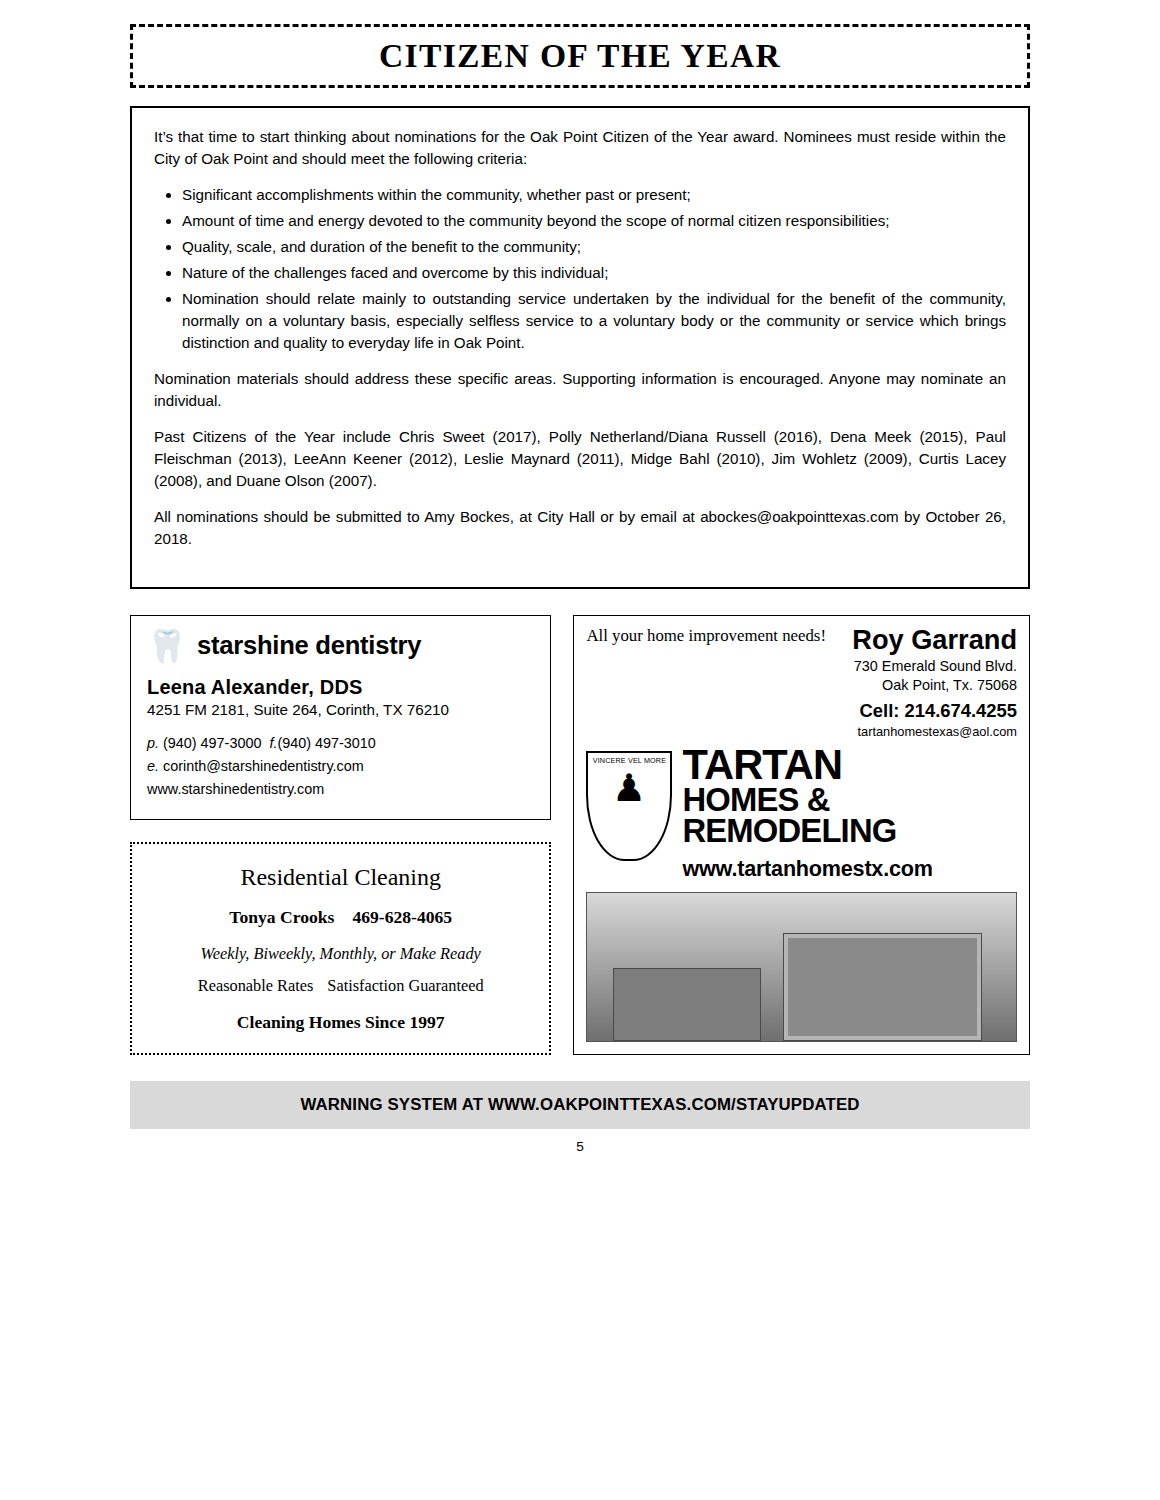CITIZEN OF THE YEAR
It’s that time to start thinking about nominations for the Oak Point Citizen of the Year award. Nominees must reside within the City of Oak Point and should meet the following criteria:
Significant accomplishments within the community, whether past or present;
Amount of time and energy devoted to the community beyond the scope of normal citizen responsibilities;
Quality, scale, and duration of the benefit to the community;
Nature of the challenges faced and overcome by this individual;
Nomination should relate mainly to outstanding service undertaken by the individual for the benefit of the community, normally on a voluntary basis, especially selfless service to a voluntary body or the community or service which brings distinction and quality to everyday life in Oak Point.
Nomination materials should address these specific areas. Supporting information is encouraged. Anyone may nominate an individual.
Past Citizens of the Year include Chris Sweet (2017), Polly Netherland/Diana Russell (2016), Dena Meek (2015), Paul Fleischman (2013), LeeAnn Keener (2012), Leslie Maynard (2011), Midge Bahl (2010), Jim Wohletz (2009), Curtis Lacey (2008), and Duane Olson (2007).
All nominations should be submitted to Amy Bockes, at City Hall or by email at abockes@oakpointtexas.com by October 26, 2018.
🦷 starshine dentistry
Leena Alexander, DDS
4251 FM 2181, Suite 264, Corinth, TX 76210
p. (940) 497-3000 f.(940) 497-3010
e. corinth@starshinedentistry.com
www.starshinedentistry.com
Residential Cleaning
Tonya Crooks 469-628-4065
Weekly, Biweekly, Monthly, or Make Ready
Reasonable Rates Satisfaction Guaranteed
Cleaning Homes Since 1997
All your home improvement needs!
Roy Garrand
730 Emerald Sound Blvd.
Oak Point, Tx. 75068
Cell: 214.674.4255
tartanhomestexas@aol.com
VINCERE VEL MORE
♟
TARTAN HOMES & REMODELING
www.tartanhomestx.com
WARNING SYSTEM AT WWW.OAKPOINTTEXAS.COM/STAYUPDATED
5